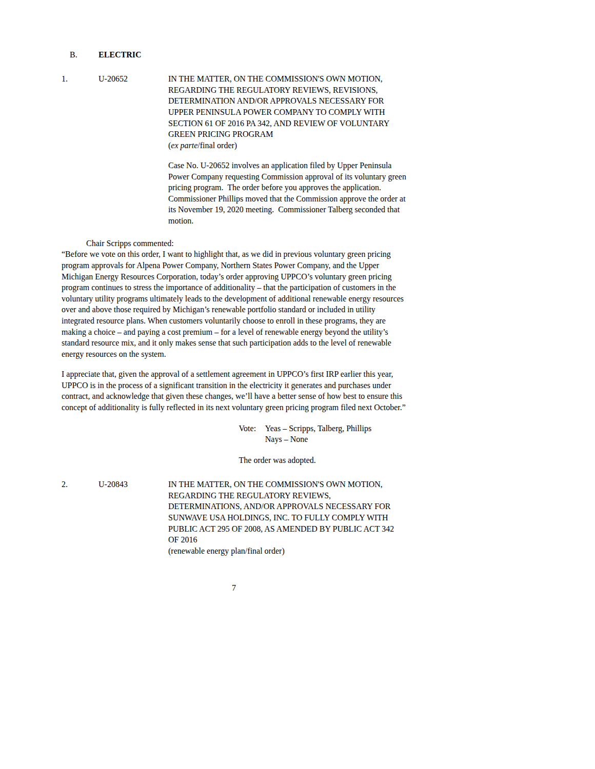B. ELECTRIC
| 1. | U-20652 | IN THE MATTER, ON THE COMMISSION'S OWN MOTION, REGARDING THE REGULATORY REVIEWS, REVISIONS, DETERMINATION AND/OR APPROVALS NECESSARY FOR UPPER PENINSULA POWER COMPANY TO COMPLY WITH SECTION 61 OF 2016 PA 342, AND REVIEW OF VOLUNTARY GREEN PRICING PROGRAM ( ex parte /final order) Case No. U-20652 involves an application filed by Upper Peninsula Power Company requesting Commission approval of its voluntary green pricing program. The order before you approves the application. Commissioner Phillips moved that the Commission approve the order at its November 19, 2020 meeting. Commissioner Talberg seconded that motion. |
Chair Scripps commented:
“Before we vote on this order, I want to highlight that, as we did in previous voluntary green pricing program approvals for Alpena Power Company, Northern States Power Company, and the Upper Michigan Energy Resources Corporation, today’s order approving UPPCO’s voluntary green pricing program continues to stress the importance of additionality – that the participation of customers in the voluntary utility programs ultimately leads to the development of additional renewable energy resources over and above those required by Michigan’s renewable portfolio standard or included in utility integrated resource plans. When customers voluntarily choose to enroll in these programs, they are making a choice – and paying a cost premium – for a level of renewable energy beyond the utility’s standard resource mix, and it only makes sense that such participation adds to the level of renewable energy resources on the system.
I appreciate that, given the approval of a settlement agreement in UPPCO’s first IRP earlier this year, UPPCO is in the process of a significant transition in the electricity it generates and purchases under contract, and acknowledge that given these changes, we’ll have a better sense of how best to ensure this concept of additionality is fully reflected in its next voluntary green pricing program filed next October.”
Vote: Yeas – Scripps, Talberg, Phillips
Nays – None
The order was adopted.
| 2. | U-20843 | IN THE MATTER, ON THE COMMISSION'S OWN MOTION, REGARDING THE REGULATORY REVIEWS, DETERMINATIONS, AND/OR APPROVALS NECESSARY FOR SUNWAVE USA HOLDINGS, INC. TO FULLY COMPLY WITH PUBLIC ACT 295 OF 2008, AS AMENDED BY PUBLIC ACT 342 OF 2016 (renewable energy plan/final order) |
7